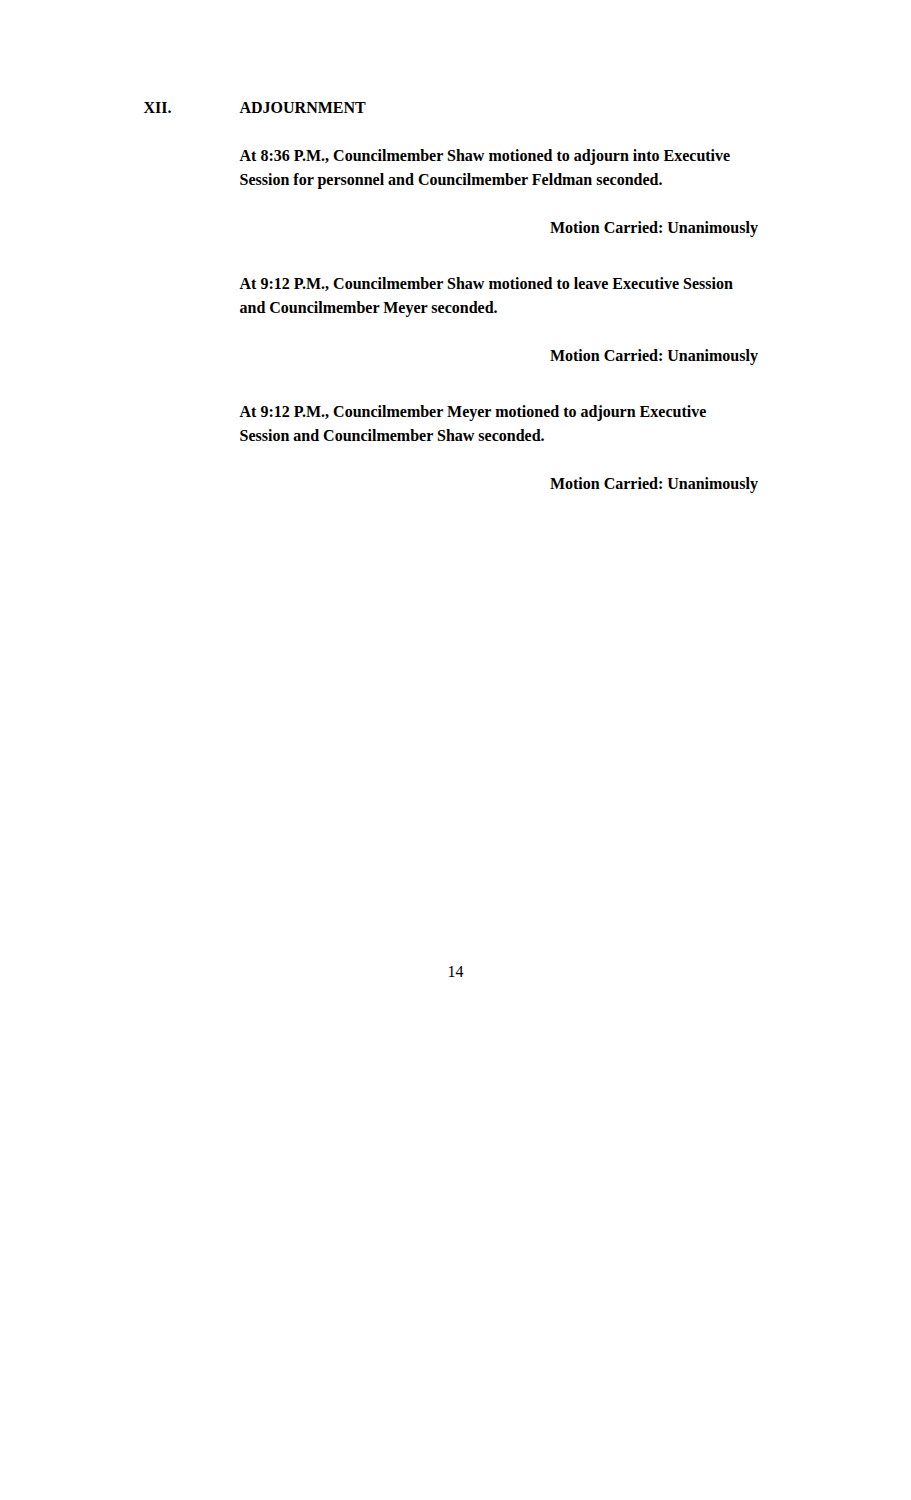XII. ADJOURNMENT
At 8:36 P.M., Councilmember Shaw motioned to adjourn into Executive Session for personnel and Councilmember Feldman seconded.
Motion Carried: Unanimously
At 9:12 P.M., Councilmember Shaw motioned to leave Executive Session and Councilmember Meyer seconded.
Motion Carried: Unanimously
At 9:12 P.M., Councilmember Meyer motioned to adjourn Executive Session and Councilmember Shaw seconded.
Motion Carried: Unanimously
14